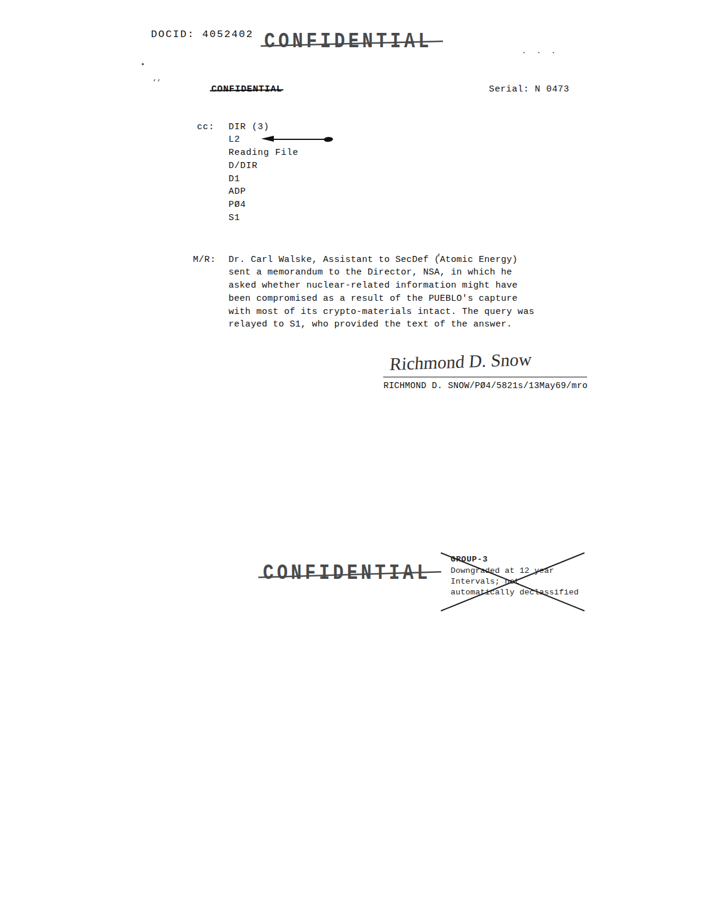DOCID: 4052402
CONFIDENTIAL
. . .
•
‘‘
CONFIDENTIAL
Serial: N 0473
cc:
DIR (3)
L2
Reading File
D/DIR
D1
ADP
PØ4
S1
M/R:
′
Dr. Carl Walske, Assistant to SecDef (Atomic Energy) sent a memorandum to the Director, NSA, in which he asked whether nuclear-related information might have been compromised as a result of the PUEBLO's capture with most of its crypto-materials intact. The query was relayed to S1, who provided the text of the answer.
Richmond D. Snow
RICHMOND D. SNOW/PØ4/5821s/13May69/mro
CONFIDENTIAL
GROUP-3
Downgraded at 12 year
Intervals; not
automatically declassified